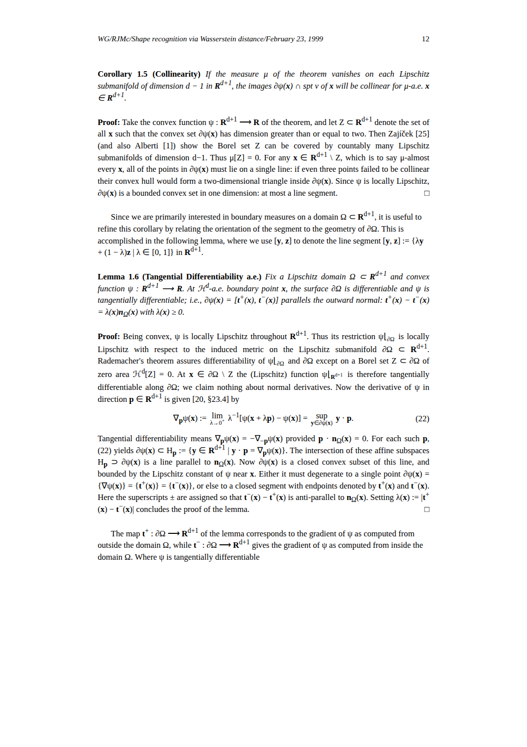WG/RJMc/Shape recognition via Wasserstein distance/February 23, 1999 12
Corollary 1.5 (Collinearity) If the measure μ of the theorem vanishes on each Lipschitz submanifold of dimension d − 1 in Rd+1, the images ∂ψ(x) ∩ spt ν of x will be collinear for μ-a.e. x ∈ Rd+1.
Proof: Take the convex function ψ : Rd+1 ⟶ R of the theorem, and let Z ⊂ Rd+1 denote the set of all x such that the convex set ∂ψ(x) has dimension greater than or equal to two. Then Zajíček [25] (and also Alberti [1]) show the Borel set Z can be covered by countably many Lipschitz submanifolds of dimension d−1. Thus μ[Z] = 0. For any x ∈ Rd+1 \ Z, which is to say μ-almost every x, all of the points in ∂ψ(x) must lie on a single line: if even three points failed to be collinear their convex hull would form a two-dimensional triangle inside ∂ψ(x). Since ψ is locally Lipschitz, ∂ψ(x) is a bounded convex set in one dimension: at most a line segment.□
Since we are primarily interested in boundary measures on a domain Ω ⊂ Rd+1, it is useful to refine this corollary by relating the orientation of the segment to the geometry of ∂Ω. This is accomplished in the following lemma, where we use [y, z] to denote the line segment [y, z] := {λy + (1 − λ)z | λ ∈ [0, 1]} in Rd+1.
Lemma 1.6 (Tangential Differentiability a.e.) Fix a Lipschitz domain Ω ⊂ Rd+1 and convex function ψ : Rd+1 ⟶ R. At ℋd-a.e. boundary point x, the surface ∂Ω is differentiable and ψ is tangentially differentiable; i.e., ∂ψ(x) = [t+(x), t−(x)] parallels the outward normal: t+(x) − t−(x) = λ(x)nΩ(x) with λ(x) ≥ 0.
Proof: Being convex, ψ is locally Lipschitz throughout Rd+1. Thus its restriction ψ⌊∂Ω is locally Lipschitz with respect to the induced metric on the Lipschitz submanifold ∂Ω ⊂ Rd+1. Rademacher's theorem assures differentiability of ψ⌊∂Ω and ∂Ω except on a Borel set Z ⊂ ∂Ω of zero area ℋd[Z] = 0. At x ∈ ∂Ω \ Z the (Lipschitz) function ψ⌊Rd+1 is therefore tangentially differentiable along ∂Ω; we claim nothing about normal derivatives. Now the derivative of ψ in direction p ∈ Rd+1 is given [20, §23.4] by ∇pψ(x) := lim λ→0+ λ−1[ψ(x + λp) − ψ(x)] = sup y∈∂ψ(x) y · p. (22) Tangential differentiability means ∇pψ(x) = −∇−pψ(x) provided p · nΩ(x) = 0. For each such p, (22) yields ∂ψ(x) ⊂ Hp := {y ∈ Rd+1 | y · p = ∇pψ(x)}. The intersection of these affine subspaces Hp ⊃ ∂ψ(x) is a line parallel to nΩ(x). Now ∂ψ(x) is a closed convex subset of this line, and bounded by the Lipschitz constant of ψ near x. Either it must degenerate to a single point ∂ψ(x) = {∇ψ(x)} = {t+(x)} = {t−(x)}, or else to a closed segment with endpoints denoted by t+(x) and t−(x). Here the superscripts ± are assigned so that t−(x) − t+(x) is anti-parallel to nΩ(x). Setting λ(x) := |t+(x) − t−(x)| concludes the proof of the lemma.□
The map t+ : ∂Ω ⟶ Rd+1 of the lemma corresponds to the gradient of ψ as computed from outside the domain Ω, while t− : ∂Ω ⟶ Rd+1 gives the gradient of ψ as computed from inside the domain Ω. Where ψ is tangentially differentiable